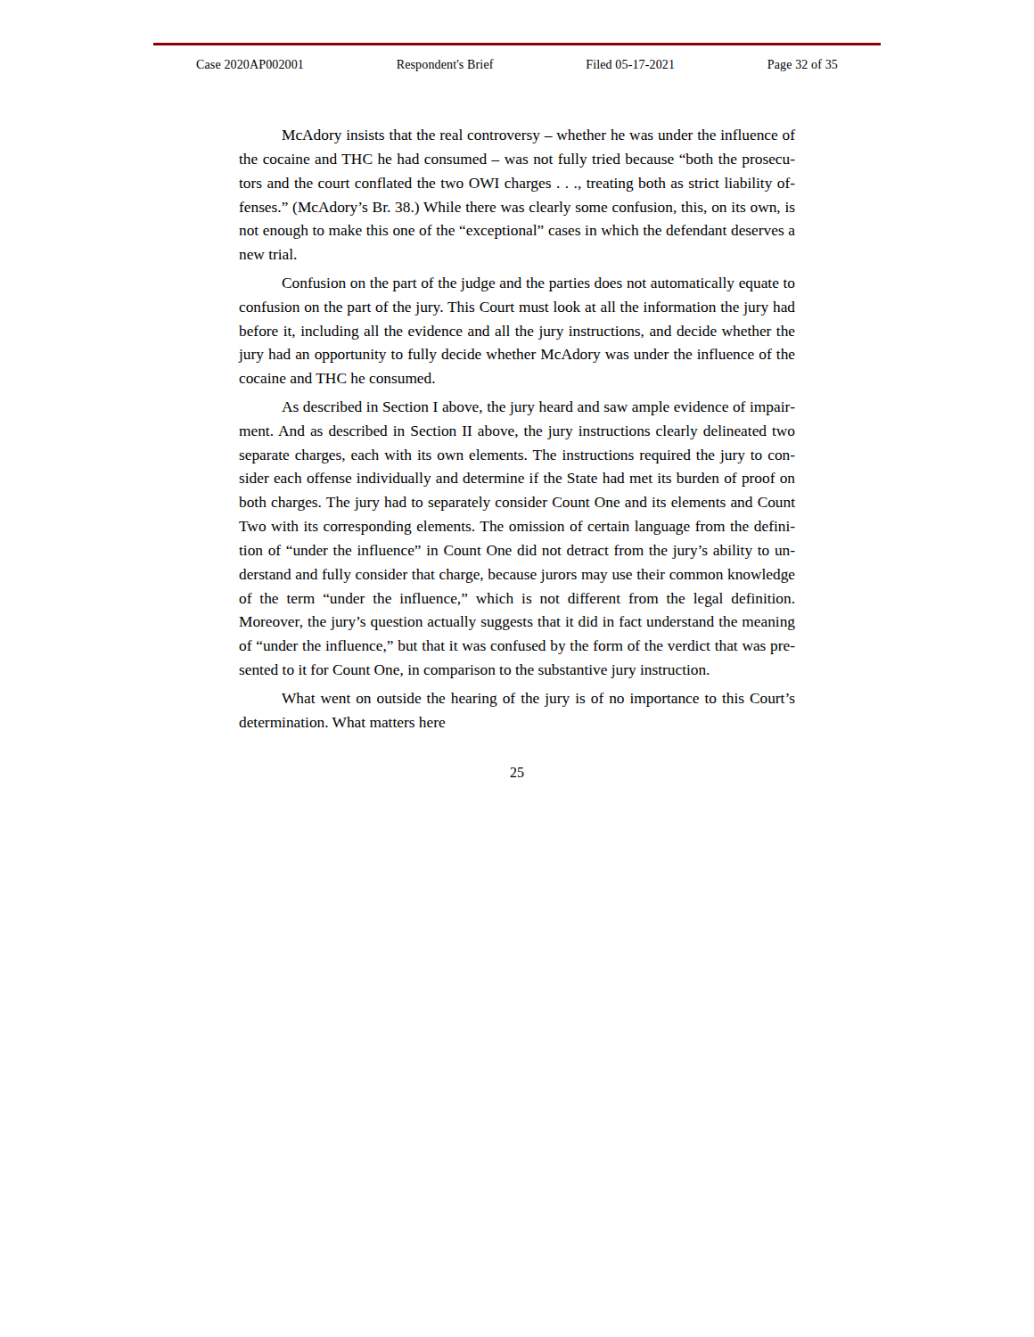Case 2020AP002001 Respondent's Brief Filed 05-17-2021 Page 32 of 35
McAdory insists that the real controversy – whether he was under the influence of the cocaine and THC he had consumed – was not fully tried because “both the prosecutors and the court conflated the two OWI charges . . ., treating both as strict liability offenses.” (McAdory’s Br. 38.) While there was clearly some confusion, this, on its own, is not enough to make this one of the “exceptional” cases in which the defendant deserves a new trial.
Confusion on the part of the judge and the parties does not automatically equate to confusion on the part of the jury. This Court must look at all the information the jury had before it, including all the evidence and all the jury instructions, and decide whether the jury had an opportunity to fully decide whether McAdory was under the influence of the cocaine and THC he consumed.
As described in Section I above, the jury heard and saw ample evidence of impairment. And as described in Section II above, the jury instructions clearly delineated two separate charges, each with its own elements. The instructions required the jury to consider each offense individually and determine if the State had met its burden of proof on both charges. The jury had to separately consider Count One and its elements and Count Two with its corresponding elements. The omission of certain language from the definition of “under the influence” in Count One did not detract from the jury’s ability to understand and fully consider that charge, because jurors may use their common knowledge of the term “under the influence,” which is not different from the legal definition. Moreover, the jury’s question actually suggests that it did in fact understand the meaning of “under the influence,” but that it was confused by the form of the verdict that was presented to it for Count One, in comparison to the substantive jury instruction.
What went on outside the hearing of the jury is of no importance to this Court’s determination. What matters here
25